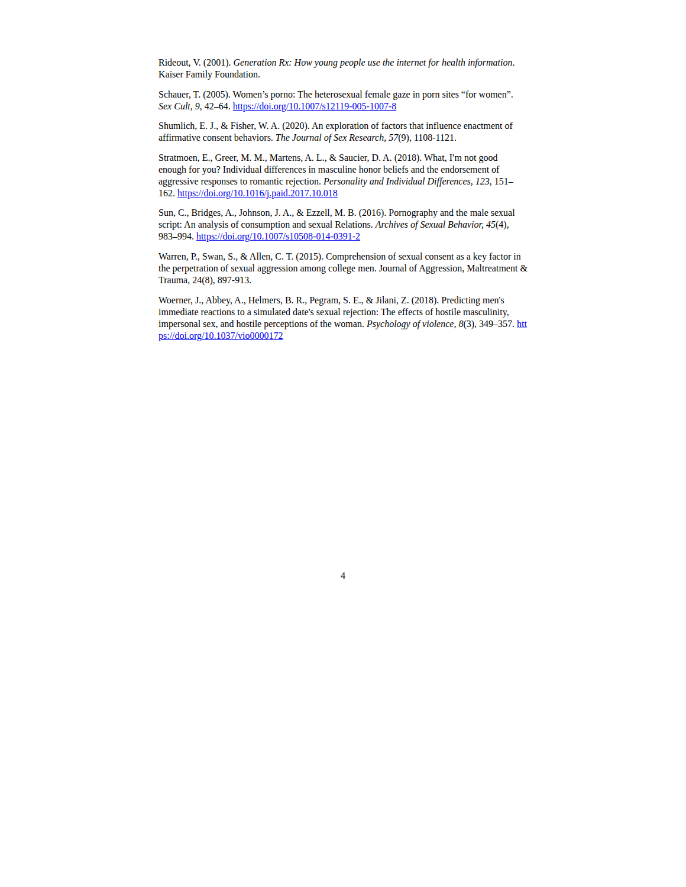Rideout, V. (2001). Generation Rx: How young people use the internet for health information. Kaiser Family Foundation.
Schauer, T. (2005). Women’s porno: The heterosexual female gaze in porn sites “for women”. Sex Cult, 9, 42–64. https://doi.org/10.1007/s12119-005-1007-8
Shumlich, E. J., & Fisher, W. A. (2020). An exploration of factors that influence enactment of affirmative consent behaviors. The Journal of Sex Research, 57(9), 1108-1121.
Stratmoen, E., Greer, M. M., Martens, A. L., & Saucier, D. A. (2018). What, I′m not good enough for you? Individual differences in masculine honor beliefs and the endorsement of aggressive responses to romantic rejection. Personality and Individual Differences, 123, 151–162. https://doi.org/10.1016/j.paid.2017.10.018
Sun, C., Bridges, A., Johnson, J. A., & Ezzell, M. B. (2016). Pornography and the male sexual script: An analysis of consumption and sexual Relations. Archives of Sexual Behavior, 45(4), 983–994. https://doi.org/10.1007/s10508-014-0391-2
Warren, P., Swan, S., & Allen, C. T. (2015). Comprehension of sexual consent as a key factor in the perpetration of sexual aggression among college men. Journal of Aggression, Maltreatment & Trauma, 24(8), 897-913.
Woerner, J., Abbey, A., Helmers, B. R., Pegram, S. E., & Jilani, Z. (2018). Predicting men's immediate reactions to a simulated date's sexual rejection: The effects of hostile masculinity, impersonal sex, and hostile perceptions of the woman. Psychology of violence, 8(3), 349–357. https://doi.org/10.1037/vio0000172
4